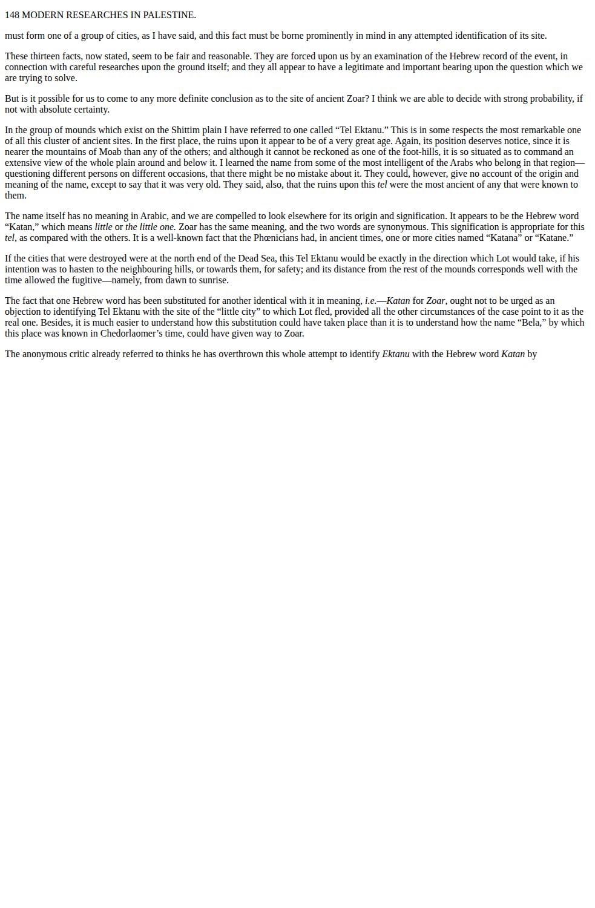148 MODERN RESEARCHES IN PALESTINE.
must form one of a group of cities, as I have said, and this fact must be borne prominently in mind in any attempted identification of its site.
These thirteen facts, now stated, seem to be fair and reasonable. They are forced upon us by an examination of the Hebrew record of the event, in connection with careful researches upon the ground itself; and they all appear to have a legitimate and important bearing upon the question which we are trying to solve.
But is it possible for us to come to any more definite conclusion as to the site of ancient Zoar? I think we are able to decide with strong probability, if not with absolute certainty.
In the group of mounds which exist on the Shittim plain I have referred to one called “Tel Ektanu.” This is in some respects the most remarkable one of all this cluster of ancient sites. In the first place, the ruins upon it appear to be of a very great age. Again, its position deserves notice, since it is nearer the mountains of Moab than any of the others; and although it cannot be reckoned as one of the foot-hills, it is so situated as to command an extensive view of the whole plain around and below it. I learned the name from some of the most intelligent of the Arabs who belong in that region—questioning different persons on different occasions, that there might be no mistake about it. They could, however, give no account of the origin and meaning of the name, except to say that it was very old. They said, also, that the ruins upon this tel were the most ancient of any that were known to them.
The name itself has no meaning in Arabic, and we are compelled to look elsewhere for its origin and signification. It appears to be the Hebrew word “Katan,” which means little or the little one. Zoar has the same meaning, and the two words are synonymous. This signification is appropriate for this tel, as compared with the others. It is a well-known fact that the Phœnicians had, in ancient times, one or more cities named “Katana” or “Katane.”
If the cities that were destroyed were at the north end of the Dead Sea, this Tel Ektanu would be exactly in the direction which Lot would take, if his intention was to hasten to the neighbouring hills, or towards them, for safety; and its distance from the rest of the mounds corresponds well with the time allowed the fugitive—namely, from dawn to sunrise.
The fact that one Hebrew word has been substituted for another identical with it in meaning, i.e.—Katan for Zoar, ought not to be urged as an objection to identifying Tel Ektanu with the site of the “little city” to which Lot fled, provided all the other circumstances of the case point to it as the real one. Besides, it is much easier to understand how this substitution could have taken place than it is to understand how the name “Bela,” by which this place was known in Chedorlaomer’s time, could have given way to Zoar.
The anonymous critic already referred to thinks he has overthrown this whole attempt to identify Ektanu with the Hebrew word Katan by